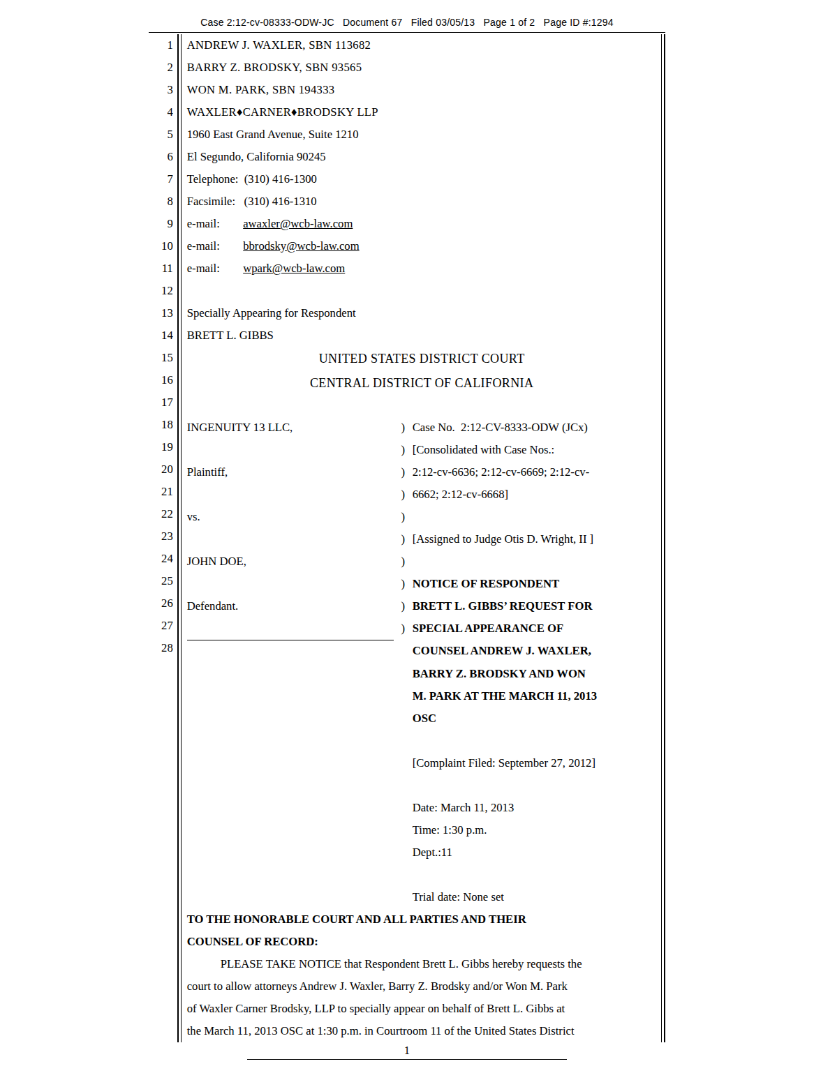Case 2:12-cv-08333-ODW-JC Document 67 Filed 03/05/13 Page 1 of 2 Page ID #:1294
1
2
3
4
5
6
7
8
9
10
11
12
13
14
15
16
17
18
19
20
21
22
23
24
25
26
27
28
ANDREW J. WAXLER, SBN 113682
BARRY Z. BRODSKY, SBN 93565
WON M. PARK, SBN 194333
WAXLER♦CARNER♦BRODSKY LLP
1960 East Grand Avenue, Suite 1210
El Segundo, California 90245
Telephone: (310) 416-1300
Facsimile: (310) 416-1310
e-mail: awaxler@wcb-law.com
e-mail: bbrodsky@wcb-law.com
e-mail: wpark@wcb-law.com
Specially Appearing for Respondent
BRETT L. GIBBS
UNITED STATES DISTRICT COURT
CENTRAL DISTRICT OF CALIFORNIA
| INGENUITY 13 LLC, | ) | Case No. 2:12-CV-8333-ODW (JCx) |
| | ) | [Consolidated with Case Nos.: |
| Plaintiff, | ) | 2:12-cv-6636; 2:12-cv-6669; 2:12-cv- |
| | ) | 6662; 2:12-cv-6668] |
| vs. | ) | |
| | ) | [Assigned to Judge Otis D. Wright, II ] |
| JOHN DOE, | ) | |
| | ) | NOTICE OF RESPONDENT |
| Defendant. | ) | BRETT L. GIBBS’ REQUEST FOR |
| | ) | SPECIAL APPEARANCE OF |
| | | COUNSEL ANDREW J. WAXLER, |
| | | BARRY Z. BRODSKY AND WON |
| | | M. PARK AT THE MARCH 11, 2013 |
| | | OSC |
| | | [Complaint Filed: September 27, 2012] |
| | | Date: March 11, 2013 |
| | | Time: 1:30 p.m. |
| | | Dept.:11 |
| | | Trial date: None set |
TO THE HONORABLE COURT AND ALL PARTIES AND THEIR
COUNSEL OF RECORD:
PLEASE TAKE NOTICE that Respondent Brett L. Gibbs hereby requests the
court to allow attorneys Andrew J. Waxler, Barry Z. Brodsky and/or Won M. Park
of Waxler Carner Brodsky, LLP to specially appear on behalf of Brett L. Gibbs at
the March 11, 2013 OSC at 1:30 p.m. in Courtroom 11 of the United States District
1